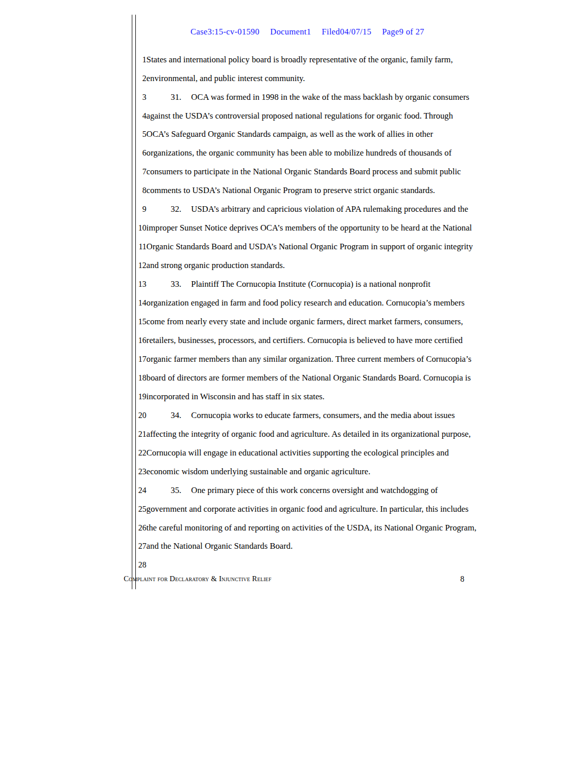Case3:15-cv-01590 Document1 Filed04/07/15 Page9 of 27
| 1 | States and international policy board is broadly representative of the organic, family farm, |
| 2 | environmental, and public interest community. |
| 3 | 31. OCA was formed in 1998 in the wake of the mass backlash by organic consumers |
| 4 | against the USDA’s controversial proposed national regulations for organic food. Through |
| 5 | OCA’s Safeguard Organic Standards campaign, as well as the work of allies in other |
| 6 | organizations, the organic community has been able to mobilize hundreds of thousands of |
| 7 | consumers to participate in the National Organic Standards Board process and submit public |
| 8 | comments to USDA’s National Organic Program to preserve strict organic standards. |
| 9 | 32. USDA’s arbitrary and capricious violation of APA rulemaking procedures and the |
| 10 | improper Sunset Notice deprives OCA’s members of the opportunity to be heard at the National |
| 11 | Organic Standards Board and USDA’s National Organic Program in support of organic integrity |
| 12 | and strong organic production standards. |
| 13 | 33. Plaintiff The Cornucopia Institute (Cornucopia) is a national nonprofit |
| 14 | organization engaged in farm and food policy research and education. Cornucopia’s members |
| 15 | come from nearly every state and include organic farmers, direct market farmers, consumers, |
| 16 | retailers, businesses, processors, and certifiers. Cornucopia is believed to have more certified |
| 17 | organic farmer members than any similar organization. Three current members of Cornucopia’s |
| 18 | board of directors are former members of the National Organic Standards Board. Cornucopia is |
| 19 | incorporated in Wisconsin and has staff in six states. |
| 20 | 34. Cornucopia works to educate farmers, consumers, and the media about issues |
| 21 | affecting the integrity of organic food and agriculture. As detailed in its organizational purpose, |
| 22 | Cornucopia will engage in educational activities supporting the ecological principles and |
| 23 | economic wisdom underlying sustainable and organic agriculture. |
| 24 | 35. One primary piece of this work concerns oversight and watchdogging of |
| 25 | government and corporate activities in organic food and agriculture. In particular, this includes |
| 26 | the careful monitoring of and reporting on activities of the USDA, its National Organic Program, |
| 27 | and the National Organic Standards Board. |
| 28 | |
Complaint for Declaratory & Injunctive Relief 8